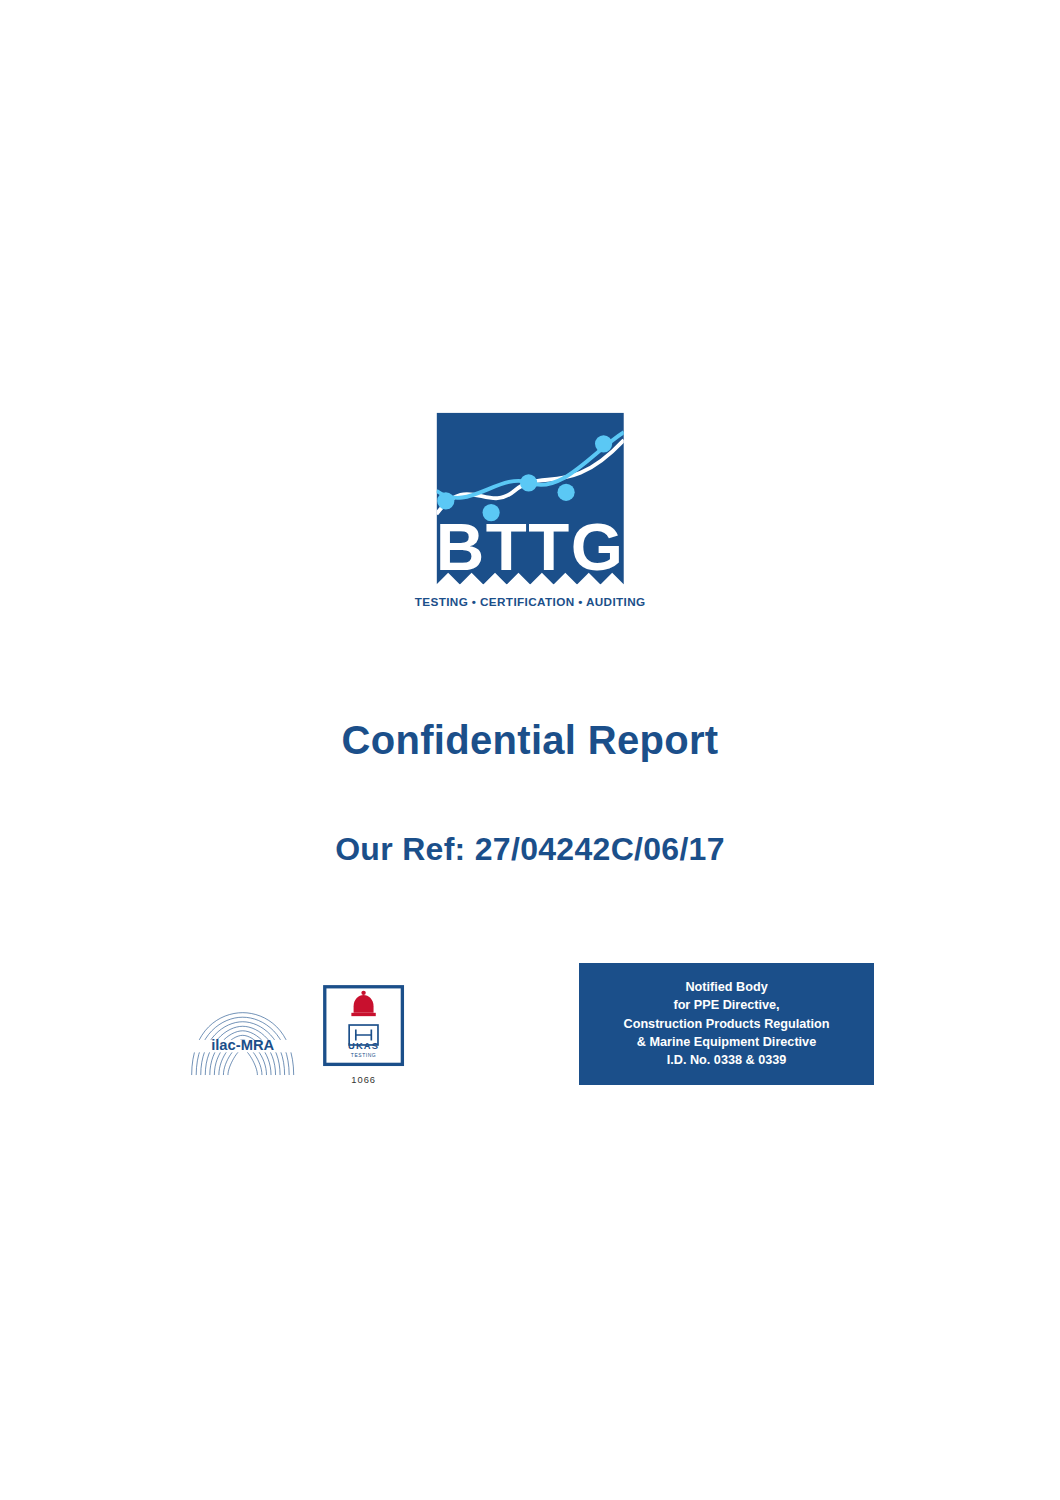BTTG TESTING • CERTIFICATION • AUDITING
Confidential Report
Our Ref: 27/04242C/06/17
ilac-MRA
UKAS TESTING
1066
Notified Body
for PPE Directive,
Construction Products Regulation
& Marine Equipment Directive
I.D. No. 0338 & 0339